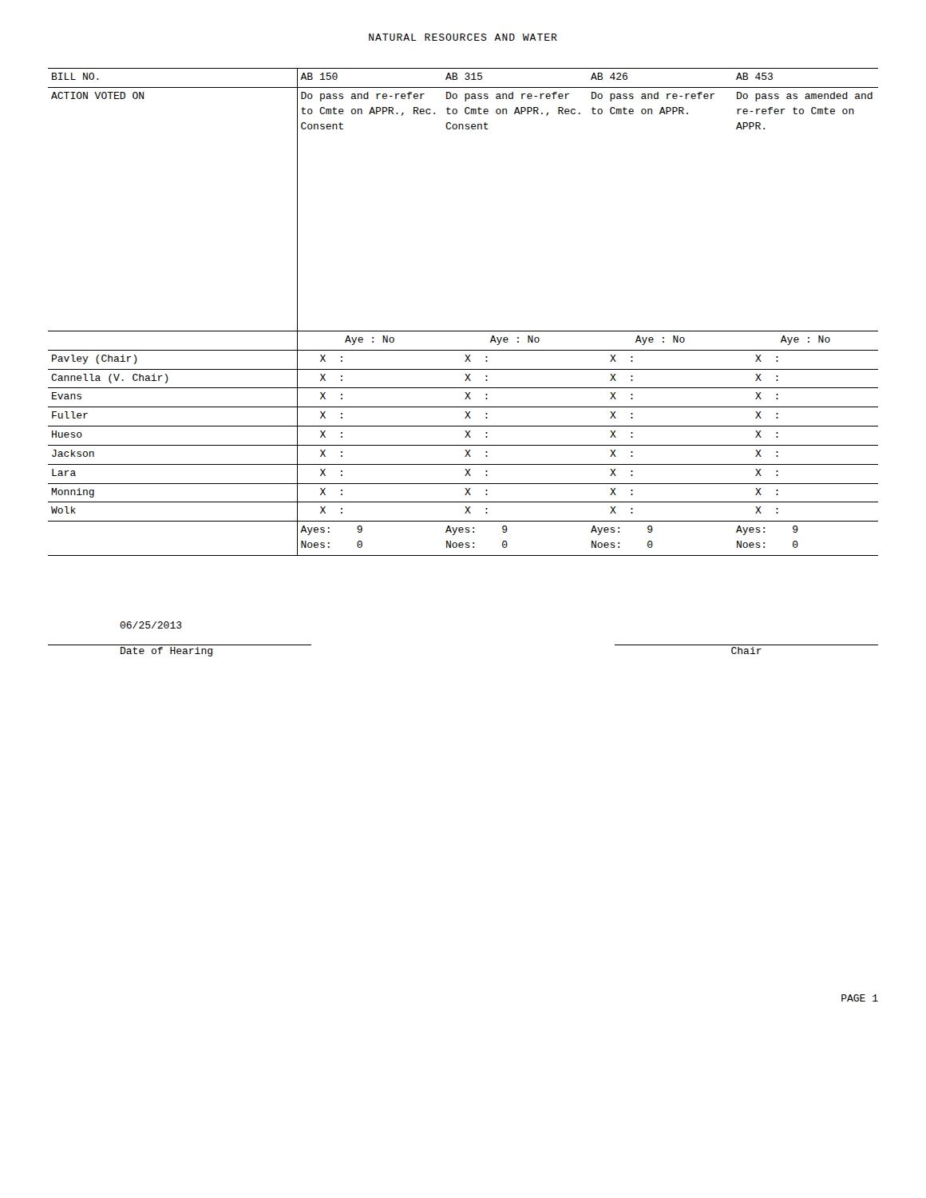NATURAL RESOURCES AND WATER
| BILL NO. | AB 150 | AB 315 | AB 426 | AB 453 |
| --- | --- | --- | --- | --- |
| ACTION VOTED ON | Do pass and re-refer to Cmte on APPR., Rec. Consent | Do pass and re-refer to Cmte on APPR., Rec. Consent | Do pass and re-refer to Cmte on APPR. | Do pass as amended and re-refer to Cmte on APPR. |
| | Aye : No | Aye : No | Aye : No | Aye : No |
| Pavley (Chair) | X : | X : | X : | X : |
| Cannella (V. Chair) | X : | X : | X : | X : |
| Evans | X : | X : | X : | X : |
| Fuller | X : | X : | X : | X : |
| Hueso | X : | X : | X : | X : |
| Jackson | X : | X : | X : | X : |
| Lara | X : | X : | X : | X : |
| Monning | X : | X : | X : | X : |
| Wolk | X : | X : | X : | X : |
| | Ayes: 9 Noes: 0 | Ayes: 9 Noes: 0 | Ayes: 9 Noes: 0 | Ayes: 9 Noes: 0 |
| 06/25/2013 | |
| Date of Hearing | Chair |
PAGE 1